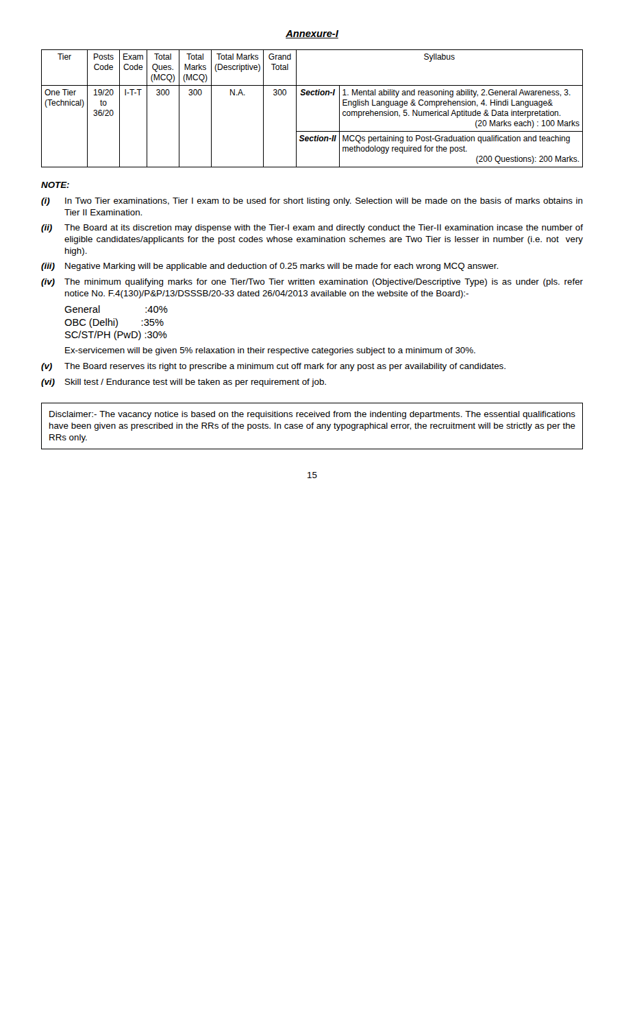Annexure-I
| Tier | Posts Code | Exam Code | Total Ques. (MCQ) | Total Marks (MCQ) | Total Marks (Descriptive) | Grand Total | Syllabus |
| --- | --- | --- | --- | --- | --- | --- | --- |
| One Tier (Technical) | 19/20 to 36/20 | I-T-T | 300 | 300 | N.A. | 300 | Section-I | 1. Mental ability and reasoning ability, 2.General Awareness, 3. English Language & Comprehension, 4. Hindi Language& comprehension, 5. Numerical Aptitude & Data interpretation. (20 Marks each) : 100 Marks |
| Section-II | MCQs pertaining to Post-Graduation qualification and teaching methodology required for the post. (200 Questions): 200 Marks. |
NOTE:
(i) In Two Tier examinations, Tier I exam to be used for short listing only. Selection will be made on the basis of marks obtains in Tier II Examination.
(ii) The Board at its discretion may dispense with the Tier-I exam and directly conduct the Tier-II examination incase the number of eligible candidates/applicants for the post codes whose examination schemes are Two Tier is lesser in number (i.e. not very high).
(iii) Negative Marking will be applicable and deduction of 0.25 marks will be made for each wrong MCQ answer.
(iv) The minimum qualifying marks for one Tier/Two Tier written examination (Objective/Descriptive Type) is as under (pls. refer notice No. F.4(130)/P&P/13/DSSSB/20-33 dated 26/04/2013 available on the website of the Board):-
General :40%
OBC (Delhi) :35%
SC/ST/PH (PwD) :30%
Ex-servicemen will be given 5% relaxation in their respective categories subject to a minimum of 30%.
(v) The Board reserves its right to prescribe a minimum cut off mark for any post as per availability of candidates.
(vi) Skill test / Endurance test will be taken as per requirement of job.
Disclaimer:- The vacancy notice is based on the requisitions received from the indenting departments. The essential qualifications have been given as prescribed in the RRs of the posts. In case of any typographical error, the recruitment will be strictly as per the RRs only.
15